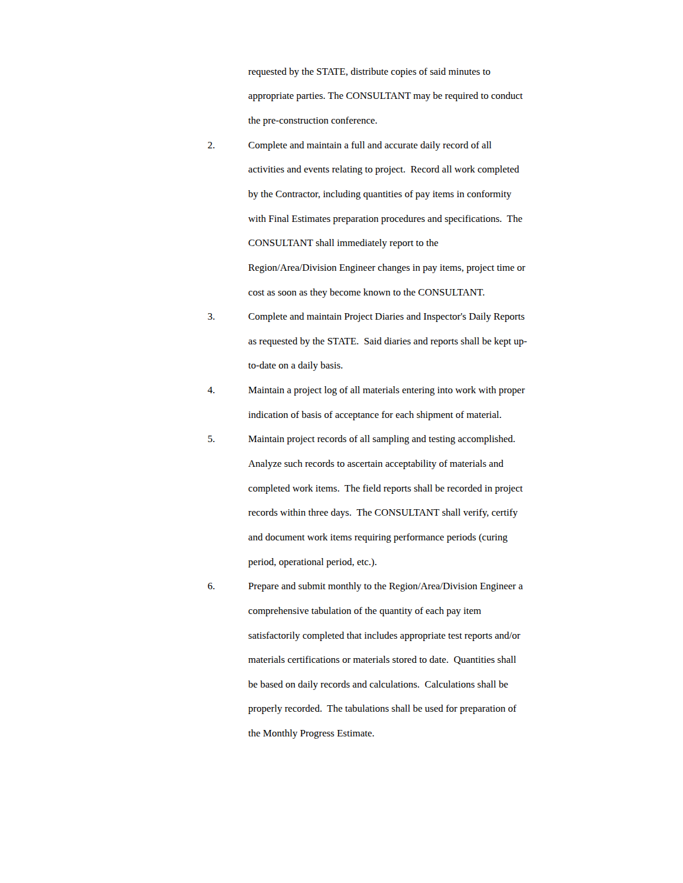requested by the STATE, distribute copies of said minutes to appropriate parties. The CONSULTANT may be required to conduct the pre-construction conference.
2. Complete and maintain a full and accurate daily record of all activities and events relating to project. Record all work completed by the Contractor, including quantities of pay items in conformity with Final Estimates preparation procedures and specifications. The CONSULTANT shall immediately report to the Region/Area/Division Engineer changes in pay items, project time or cost as soon as they become known to the CONSULTANT.
3. Complete and maintain Project Diaries and Inspector's Daily Reports as requested by the STATE. Said diaries and reports shall be kept up-to-date on a daily basis.
4. Maintain a project log of all materials entering into work with proper indication of basis of acceptance for each shipment of material.
5. Maintain project records of all sampling and testing accomplished. Analyze such records to ascertain acceptability of materials and completed work items. The field reports shall be recorded in project records within three days. The CONSULTANT shall verify, certify and document work items requiring performance periods (curing period, operational period, etc.).
6. Prepare and submit monthly to the Region/Area/Division Engineer a comprehensive tabulation of the quantity of each pay item satisfactorily completed that includes appropriate test reports and/or materials certifications or materials stored to date. Quantities shall be based on daily records and calculations. Calculations shall be properly recorded. The tabulations shall be used for preparation of the Monthly Progress Estimate.